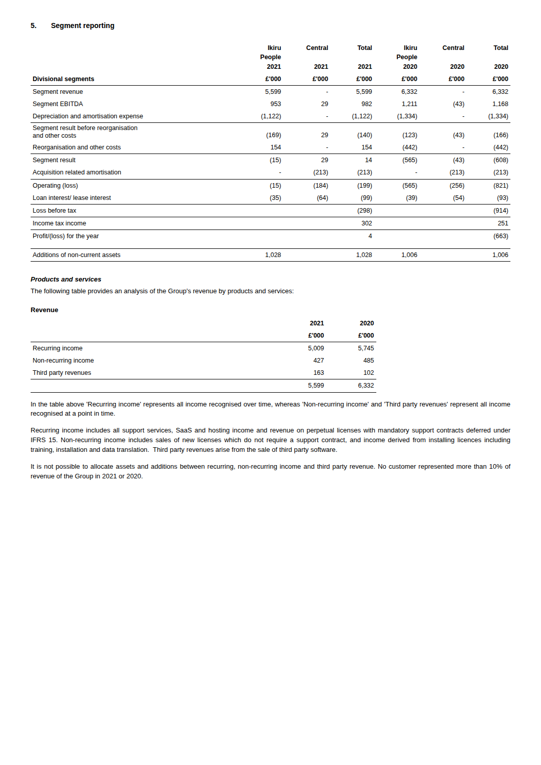5. Segment reporting
| Divisional segments | Ikiru People 2021 | Central 2021 | Total 2021 | Ikiru People 2020 | Central 2020 | Total 2020 |
| --- | --- | --- | --- | --- | --- | --- |
| £'000 | £'000 | £'000 | £'000 | £'000 | £'000 |
| Segment revenue | 5,599 | - | 5,599 | 6,332 | - | 6,332 |
| Segment EBITDA | 953 | 29 | 982 | 1,211 | (43) | 1,168 |
| Depreciation and amortisation expense | (1,122) | - | (1,122) | (1,334) | - | (1,334) |
| Segment result before reorganisation and other costs | (169) | 29 | (140) | (123) | (43) | (166) |
| Reorganisation and other costs | 154 | - | 154 | (442) | - | (442) |
| Segment result | (15) | 29 | 14 | (565) | (43) | (608) |
| Acquisition related amortisation | - | (213) | (213) | - | (213) | (213) |
| Operating (loss) | (15) | (184) | (199) | (565) | (256) | (821) |
| Loan interest/ lease interest | (35) | (64) | (99) | (39) | (54) | (93) |
| Loss before tax | | | (298) | | | (914) |
| Income tax income | | | 302 | | | 251 |
| Profit/(loss) for the year | | | 4 | | | (663) |
| Additions of non-current assets | 1,028 | | 1,028 | 1,006 | | 1,006 |
Products and services
The following table provides an analysis of the Group's revenue by products and services:
Revenue
| | 2021 | 2020 |
| --- | --- | --- |
| | £'000 | £'000 |
| Recurring income | 5,009 | 5,745 |
| Non-recurring income | 427 | 485 |
| Third party revenues | 163 | 102 |
| | 5,599 | 6,332 |
In the table above 'Recurring income' represents all income recognised over time, whereas 'Non-recurring income' and 'Third party revenues' represent all income recognised at a point in time.
Recurring income includes all support services, SaaS and hosting income and revenue on perpetual licenses with mandatory support contracts deferred under IFRS 15. Non-recurring income includes sales of new licenses which do not require a support contract, and income derived from installing licences including training, installation and data translation. Third party revenues arise from the sale of third party software.
It is not possible to allocate assets and additions between recurring, non-recurring income and third party revenue. No customer represented more than 10% of revenue of the Group in 2021 or 2020.